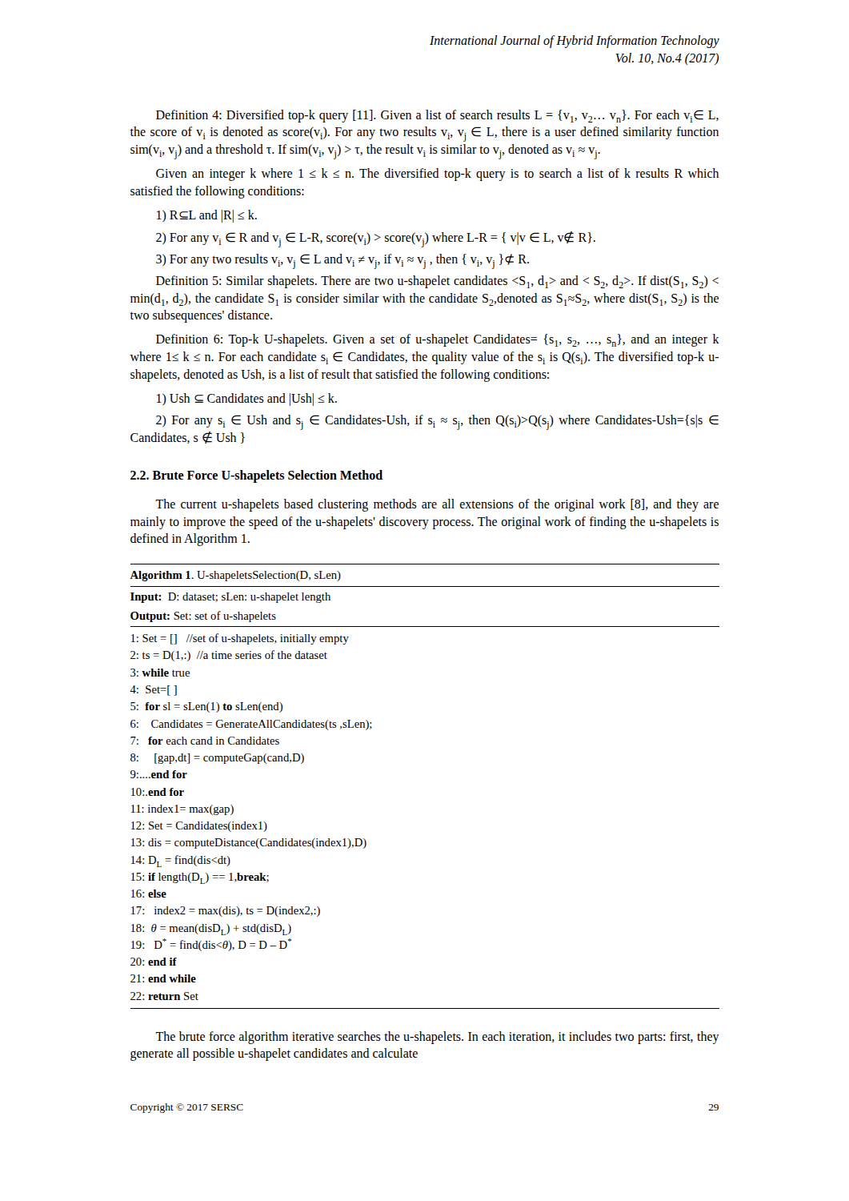International Journal of Hybrid Information Technology
Vol. 10, No.4 (2017)
Definition 4: Diversified top-k query [11]. Given a list of search results L = {v1, v2… vn}. For each vi L, the score of vi is denoted as score(vi). For any two results vi, vj L, there is a user defined similarity function sim(vi, vj) and a threshold τ. If sim(vi, vj) > τ, the result vi is similar to vj, denoted as vi vj.
Given an integer k where 1 k n. The diversified top-k query is to search a list of k results R which satisfied the following conditions:
1) R L and |R| k.
2) For any vi R and vj L-R, score(vi) > score(vj) where L-R = { v|v L, v R}.
3) For any two results vi, vj L and vi vj, if vi vj , then { vi, vj } R.
Definition 5: Similar shapelets. There are two u-shapelet candidates <S1, d1> and < S2, d2>. If dist(S1, S2) < min(d1, d2), the candidate S1 is consider similar with the candidate S2,denoted as S1 S2, where dist(S1, S2) is the two subsequences' distance.
Definition 6: Top-k U-shapelets. Given a set of u-shapelet Candidates= {s1, s2, …, sn}, and an integer k where 1 k n. For each candidate si Candidates, the quality value of the si is Q(si). The diversified top-k u-shapelets, denoted as Ush, is a list of result that satisfied the following conditions:
1) Ush Candidates and |Ush| k.
2) For any si Ush and sj Candidates-Ush, if si sj, then Q(si)>Q(sj) where Candidates-Ush={s|s Candidates, s Ush }
2.2. Brute Force U-shapelets Selection Method
The current u-shapelets based clustering methods are all extensions of the original work [8], and they are mainly to improve the speed of the u-shapelets' discovery process. The original work of finding the u-shapelets is defined in Algorithm 1.
Algorithm 1. U-shapeletsSelection(D, sLen)
Input: D: dataset; sLen: u-shapelet length
Output: Set: set of u-shapelets
1: Set = [] //set of u-shapelets, initially empty
2: ts = D(1,:) //a time series of the dataset
3: while true
4: Set=[ ]
5: for sl = sLen(1) to sLen(end)
6: Candidates = GenerateAllCandidates(ts ,sLen);
7: for each cand in Candidates
8: [gap,dt] = computeGap(cand,D)
9:....end for
10:.end for
11: index1= max(gap)
12: Set = Candidates(index1)
13: dis = computeDistance(Candidates(index1),D)
14: DL = find(dis<dt)
15: if length(DL) == 1,break;
16: else
17: index2 = max(dis), ts = D(index2,:)
18: θ = mean(disDL) + std(disDL)
19: D* = find(dis<θ), D = D – D*
20: end if
21: end while
22: return Set
The brute force algorithm iterative searches the u-shapelets. In each iteration, it includes two parts: first, they generate all possible u-shapelet candidates and calculate
Copyright © 2017 SERSC 29